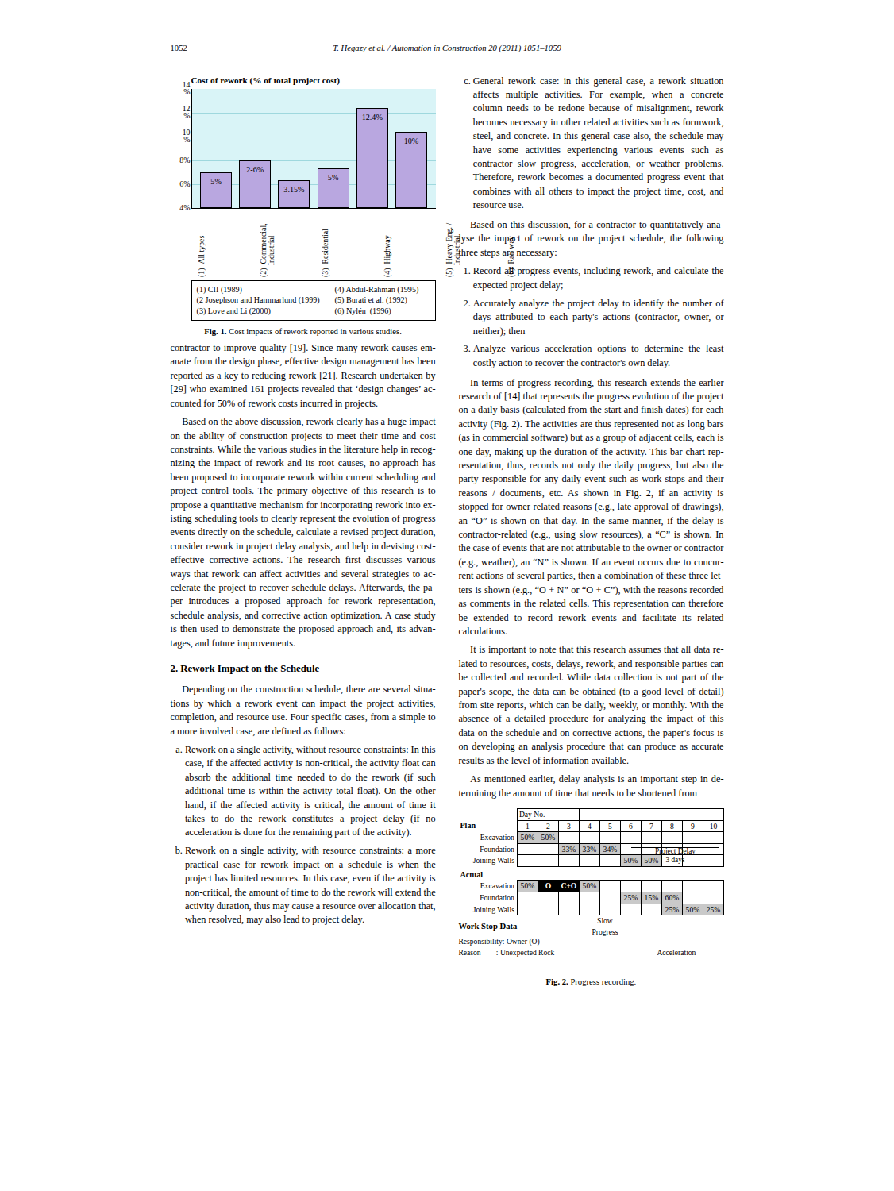1052
T. Hegazy et al. / Automation in Construction 20 (2011) 1051–1059
Cost of rework (% of total project cost)
14
% 12
% 10
% 8% 6% 4%
5%
2-6%
3.15%
5%
12.4%
10%
(1) All types
(2) Commercial,
Industrial
(3) Residential
(4) Highway
(5) Heavy Eng. /
Industrial
(6) Rail way
| (1) CII (1989) | (4) Abdul-Rahman (1995) |
| (2 Josephson and Hammarlund (1999) | (5) Burati et al. (1992) |
| (3) Love and Li (2000) | (6) Nylén (1996) |
Fig. 1. Cost impacts of rework reported in various studies.
contractor to improve quality [19]. Since many rework causes emanate from the design phase, effective design management has been reported as a key to reducing rework [21]. Research undertaken by [29] who examined 161 projects revealed that ‘design changes’ accounted for 50% of rework costs incurred in projects.
Based on the above discussion, rework clearly has a huge impact on the ability of construction projects to meet their time and cost constraints. While the various studies in the literature help in recognizing the impact of rework and its root causes, no approach has been proposed to incorporate rework within current scheduling and project control tools. The primary objective of this research is to propose a quantitative mechanism for incorporating rework into existing scheduling tools to clearly represent the evolution of progress events directly on the schedule, calculate a revised project duration, consider rework in project delay analysis, and help in devising cost-effective corrective actions. The research first discusses various ways that rework can affect activities and several strategies to accelerate the project to recover schedule delays. Afterwards, the paper introduces a proposed approach for rework representation, schedule analysis, and corrective action optimization. A case study is then used to demonstrate the proposed approach and, its advantages, and future improvements.
2. Rework Impact on the Schedule
Depending on the construction schedule, there are several situations by which a rework event can impact the project activities, completion, and resource use. Four specific cases, from a simple to a more involved case, are defined as follows:
Rework on a single activity, without resource constraints: In this case, if the affected activity is non-critical, the activity float can absorb the additional time needed to do the rework (if such additional time is within the activity total float). On the other hand, if the affected activity is critical, the amount of time it takes to do the rework constitutes a project delay (if no acceleration is done for the remaining part of the activity).
Rework on a single activity, with resource constraints: a more practical case for rework impact on a schedule is when the project has limited resources. In this case, even if the activity is non-critical, the amount of time to do the rework will extend the activity duration, thus may cause a resource over allocation that, when resolved, may also lead to project delay.
General rework case: in this general case, a rework situation affects multiple activities. For example, when a concrete column needs to be redone because of misalignment, rework becomes necessary in other related activities such as formwork, steel, and concrete. In this general case also, the schedule may have some activities experiencing various events such as contractor slow progress, acceleration, or weather problems. Therefore, rework becomes a documented progress event that combines with all others to impact the project time, cost, and resource use.
Based on this discussion, for a contractor to quantitatively analyse the impact of rework on the project schedule, the following three steps are necessary:
Record all progress events, including rework, and calculate the expected project delay;
Accurately analyze the project delay to identify the number of days attributed to each party's actions (contractor, owner, or neither); then
Analyze various acceleration options to determine the least costly action to recover the contractor's own delay.
In terms of progress recording, this research extends the earlier research of [14] that represents the progress evolution of the project on a daily basis (calculated from the start and finish dates) for each activity (Fig. 2). The activities are thus represented not as long bars (as in commercial software) but as a group of adjacent cells, each is one day, making up the duration of the activity. This bar chart representation, thus, records not only the daily progress, but also the party responsible for any daily event such as work stops and their reasons / documents, etc. As shown in Fig. 2, if an activity is stopped for owner-related reasons (e.g., late approval of drawings), an “O” is shown on that day. In the same manner, if the delay is contractor-related (e.g., using slow resources), a “C” is shown. In the case of events that are not attributable to the owner or contractor (e.g., weather), an “N” is shown. If an event occurs due to concurrent actions of several parties, then a combination of these three letters is shown (e.g., “O + N” or “O + C”), with the reasons recorded as comments in the related cells. This representation can therefore be extended to record rework events and facilitate its related calculations.
It is important to note that this research assumes that all data related to resources, costs, delays, rework, and responsible parties can be collected and recorded. While data collection is not part of the paper's scope, the data can be obtained (to a good level of detail) from site reports, which can be daily, weekly, or monthly. With the absence of a detailed procedure for analyzing the impact of this data on the schedule and on corrective actions, the paper's focus is on developing an analysis procedure that can produce as accurate results as the level of information available.
As mentioned earlier, delay analysis is an important step in determining the amount of time that needs to be shortened from
| | Day No. | |
| Plan | 1 | 2 | 3 | 4 | 5 | 6 | 7 | 8 | 9 | 10 |
| Excavation | 50% | 50% | | | | | | | | |
| Foundation | | | 33% | 33% | 34% | | | | | |
| Joining Walls | | | | | | 50% | 50% | | | |
| Actual | |
| Excavation | 50% | O | C+O | 50% | | | | | | |
| Foundation | | | | | | 25% | 15% | 60% | | |
| Joining Walls | | | | | | | | 25% | 50% | 25% |
Work Stop Data
Responsibility: Owner (O)
Reason : Unexpected Rock
Slow
Progress
Acceleration
Project Delay
3 days
Fig. 2. Progress recording.